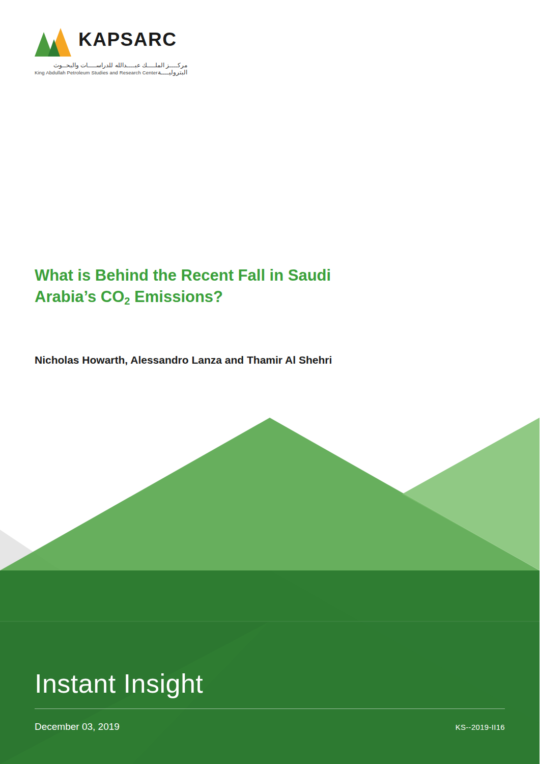KAPSARC
مركــــز الملــــك عبــــدالله للدراســــات والبحــوث البتروليــــة
King Abdullah Petroleum Studies and Research Center
What is Behind the Recent Fall in Saudi Arabia’s CO2 Emissions?
Nicholas Howarth, Alessandro Lanza and Thamir Al Shehri
Instant Insight
December 03, 2019
KS--2019-II16